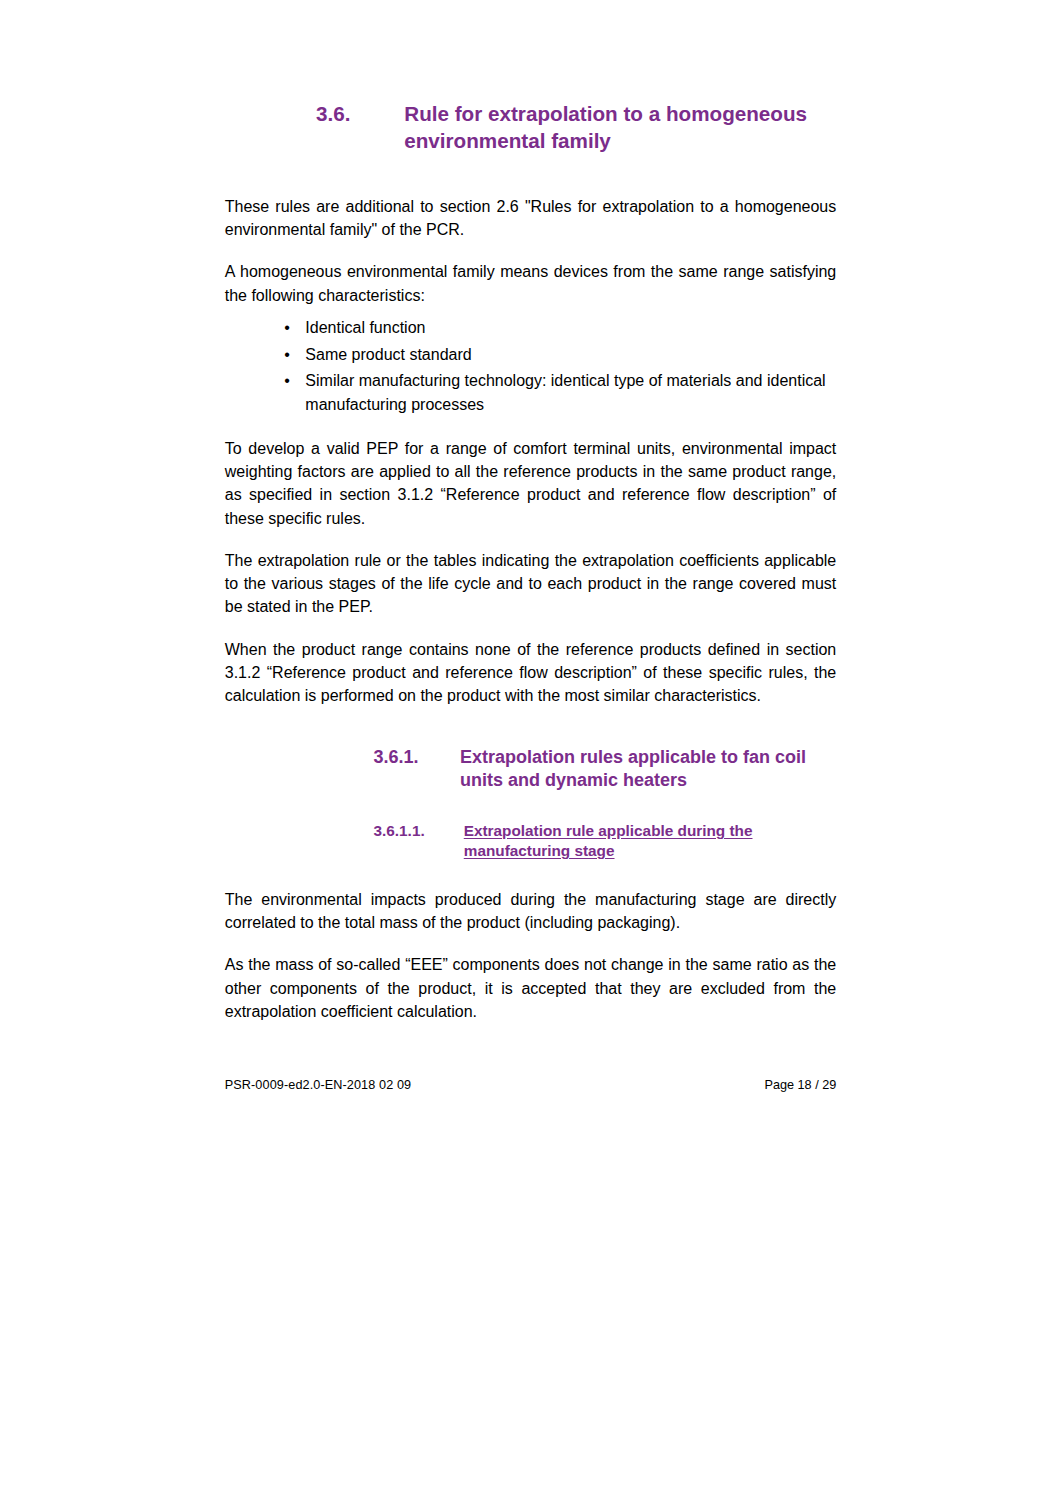3.6. Rule for extrapolation to a homogeneous environmental family
These rules are additional to section 2.6 "Rules for extrapolation to a homogeneous environmental family" of the PCR.
A homogeneous environmental family means devices from the same range satisfying the following characteristics:
Identical function
Same product standard
Similar manufacturing technology: identical type of materials and identical manufacturing processes
To develop a valid PEP for a range of comfort terminal units, environmental impact weighting factors are applied to all the reference products in the same product range, as specified in section 3.1.2 “Reference product and reference flow description” of these specific rules.
The extrapolation rule or the tables indicating the extrapolation coefficients applicable to the various stages of the life cycle and to each product in the range covered must be stated in the PEP.
When the product range contains none of the reference products defined in section 3.1.2 “Reference product and reference flow description” of these specific rules, the calculation is performed on the product with the most similar characteristics.
3.6.1. Extrapolation rules applicable to fan coil units and dynamic heaters
3.6.1.1. Extrapolation rule applicable during the manufacturing stage
The environmental impacts produced during the manufacturing stage are directly correlated to the total mass of the product (including packaging).
As the mass of so-called “EEE” components does not change in the same ratio as the other components of the product, it is accepted that they are excluded from the extrapolation coefficient calculation.
PSR-0009-ed2.0-EN-2018 02 09
Page 18 / 29